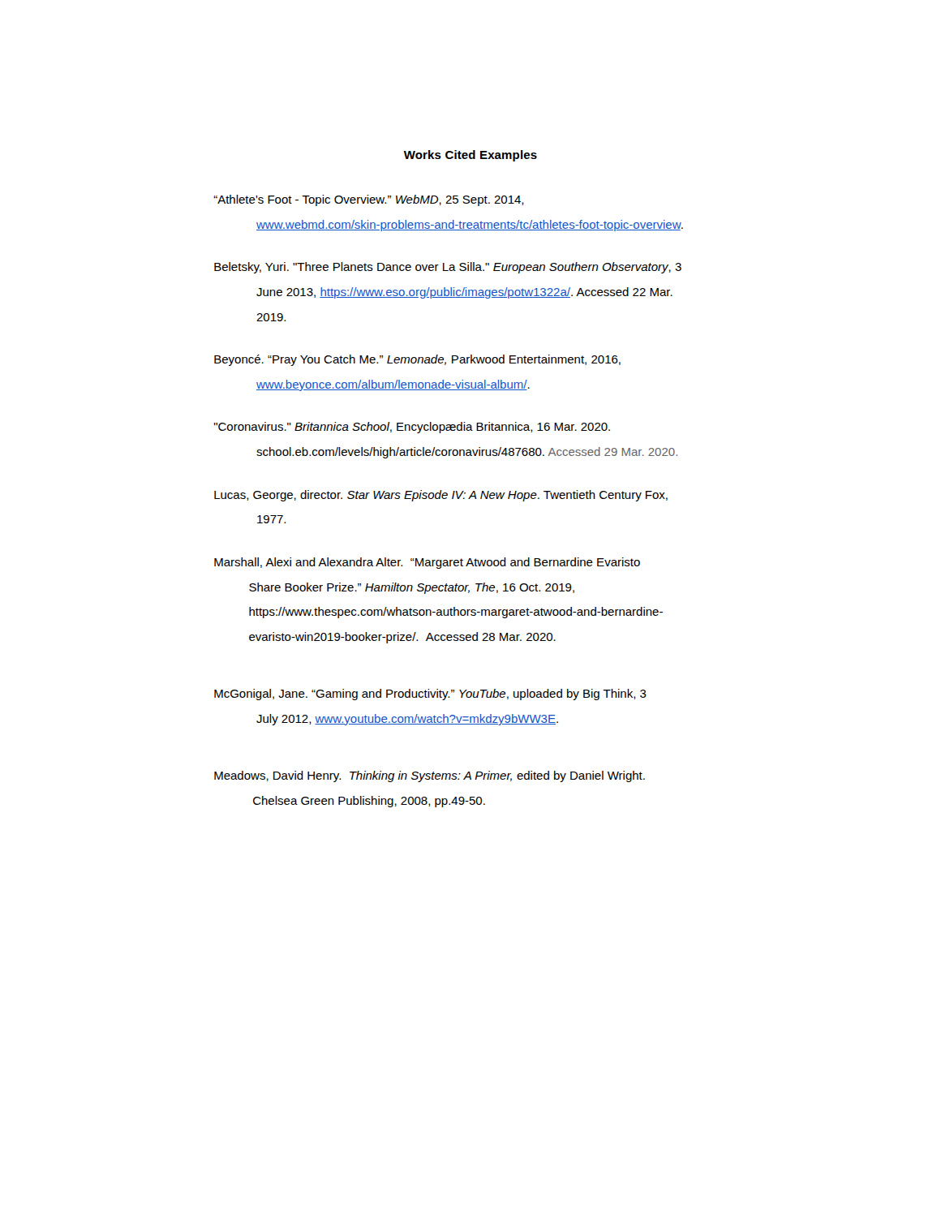Works Cited Examples
“Athlete's Foot - Topic Overview.” WebMD, 25 Sept. 2014, www.webmd.com/skin-problems-and-treatments/tc/athletes-foot-topic-overview.
Beletsky, Yuri. "Three Planets Dance over La Silla." European Southern Observatory, 3 June 2013, https://www.eso.org/public/images/potw1322a/. Accessed 22 Mar. 2019.
Beyoncé. “Pray You Catch Me.” Lemonade, Parkwood Entertainment, 2016, www.beyonce.com/album/lemonade-visual-album/.
"Coronavirus." Britannica School, Encyclopædia Britannica, 16 Mar. 2020. school.eb.com/levels/high/article/coronavirus/487680. Accessed 29 Mar. 2020.
Lucas, George, director. Star Wars Episode IV: A New Hope. Twentieth Century Fox, 1977.
Marshall, Alexi and Alexandra Alter. “Margaret Atwood and Bernardine Evaristo Share Booker Prize.” Hamilton Spectator, The, 16 Oct. 2019, https://www.thespec.com/whatson-authors-margaret-atwood-and-bernardine- evaristo-win2019-booker-prize/. Accessed 28 Mar. 2020.
McGonigal, Jane. “Gaming and Productivity.” YouTube, uploaded by Big Think, 3 July 2012, www.youtube.com/watch?v=mkdzy9bWW3E.
Meadows, David Henry. Thinking in Systems: A Primer, edited by Daniel Wright. Chelsea Green Publishing, 2008, pp.49-50.